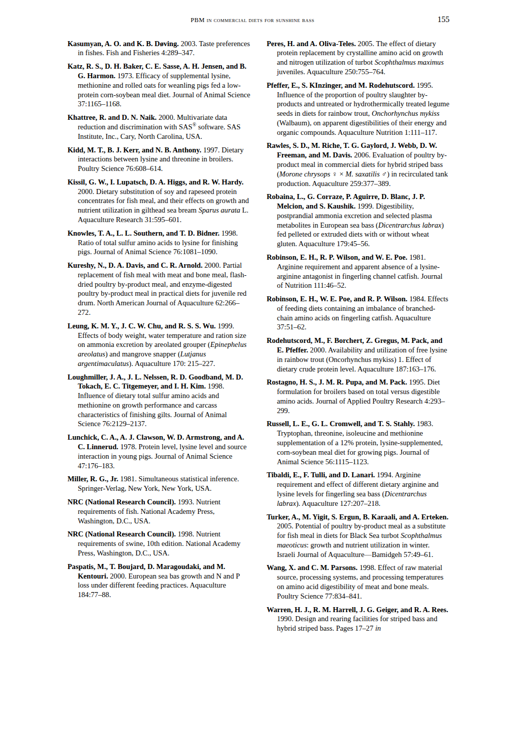PBM in commercial diets for sunshine bass 155
Kasumyan, A. O. and K. B. Døving. 2003. Taste preferences in fishes. Fish and Fisheries 4:289–347.
Katz, R. S., D. H. Baker, C. E. Sasse, A. H. Jensen, and B. G. Harmon. 1973. Efficacy of supplemental lysine, methionine and rolled oats for weanling pigs fed a low-protein corn-soybean meal diet. Journal of Animal Science 37:1165–1168.
Khattree, R. and D. N. Naik. 2000. Multivariate data reduction and discrimination with SAS® software. SAS Institute, Inc., Cary, North Carolina, USA.
Kidd, M. T., B. J. Kerr, and N. B. Anthony. 1997. Dietary interactions between lysine and threonine in broilers. Poultry Science 76:608–614.
Kissil, G. W., I. Lupatsch, D. A. Higgs, and R. W. Hardy. 2000. Dietary substitution of soy and rapeseed protein concentrates for fish meal, and their effects on growth and nutrient utilization in gilthead sea bream Sparus aurata L. Aquaculture Research 31:595–601.
Knowles, T. A., L. L. Southern, and T. D. Bidner. 1998. Ratio of total sulfur amino acids to lysine for finishing pigs. Journal of Animal Science 76:1081–1090.
Kureshy, N., D. A. Davis, and C. R. Arnold. 2000. Partial replacement of fish meal with meat and bone meal, flash-dried poultry by-product meal, and enzyme-digested poultry by-product meal in practical diets for juvenile red drum. North American Journal of Aquaculture 62:266–272.
Leung, K. M. Y., J. C. W. Chu, and R. S. S. Wu. 1999. Effects of body weight, water temperature and ration size on ammonia excretion by areolated grouper (Epinephelus areolatus) and mangrove snapper (Lutjanus argentimaculatus). Aquaculture 170: 215–227.
Loughmiller, J. A., J. L. Nelssen, R. D. Goodband, M. D. Tokach, E. C. Titgemeyer, and I. H. Kim. 1998. Influence of dietary total sulfur amino acids and methionine on growth performance and carcass characteristics of finishing gilts. Journal of Animal Science 76:2129–2137.
Lunchick, C. A., A. J. Clawson, W. D. Armstrong, and A. C. Linnerud. 1978. Protein level, lysine level and source interaction in young pigs. Journal of Animal Science 47:176–183.
Miller, R. G., Jr. 1981. Simultaneous statistical inference. Springer-Verlag, New York, New York, USA.
NRC (National Research Council). 1993. Nutrient requirements of fish. National Academy Press, Washington, D.C., USA.
NRC (National Research Council). 1998. Nutrient requirements of swine, 10th edition. National Academy Press, Washington, D.C., USA.
Paspatis, M., T. Boujard, D. Maragoudaki, and M. Kentouri. 2000. European sea bas growth and N and P loss under different feeding practices. Aquaculture 184:77–88.
Peres, H. and A. Oliva-Teles. 2005. The effect of dietary protein replacement by crystalline amino acid on growth and nitrogen utilization of turbot Scophthalmus maximus juveniles. Aquaculture 250:755–764.
Pfeffer, E., S. KInzinger, and M. Rodehutscord. 1995. Influence of the proportion of poultry slaughter by-products and untreated or hydrothermically treated legume seeds in diets for rainbow trout, Onchorhynchus mykiss (Walbaum), on apparent digestibilities of their energy and organic compounds. Aquaculture Nutrition 1:111–117.
Rawles, S. D., M. Riche, T. G. Gaylord, J. Webb, D. W. Freeman, and M. Davis. 2006. Evaluation of poultry by-product meal in commercial diets for hybrid striped bass (Morone chrysops ♀ × M. saxatilis ♂) in recirculated tank production. Aquaculture 259:377–389.
Robaina, L., G. Corraze, P. Aguirre, D. Blanc, J. P. Melcion, and S. Kaushik. 1999. Digestibility, postprandial ammonia excretion and selected plasma metabolites in European sea bass (Dicentrarchus labrax) fed pelleted or extruded diets with or without wheat gluten. Aquaculture 179:45–56.
Robinson, E. H., R. P. Wilson, and W. E. Poe. 1981. Arginine requirement and apparent absence of a lysine-arginine antagonist in fingerling channel catfish. Journal of Nutrition 111:46–52.
Robinson, E. H., W. E. Poe, and R. P. Wilson. 1984. Effects of feeding diets containing an imbalance of branched-chain amino acids on fingerling catfish. Aquaculture 37:51–62.
Rodehutscord, M., F. Borchert, Z. Gregus, M. Pack, and E. Pfeffer. 2000. Availability and utilization of free lysine in rainbow trout (Oncorhynchus mykiss) 1. Effect of dietary crude protein level. Aquaculture 187:163–176.
Rostagno, H. S., J. M. R. Pupa, and M. Pack. 1995. Diet formulation for broilers based on total versus digestible amino acids. Journal of Applied Poultry Research 4:293–299.
Russell, L. E., G. L. Cromwell, and T. S. Stahly. 1983. Tryptophan, threonine, isoleucine and methionine supplementation of a 12% protein, lysine-supplemented, corn-soybean meal diet for growing pigs. Journal of Animal Science 56:1115–1123.
Tibaldi, E., F. Tulli, and D. Lanari. 1994. Arginine requirement and effect of different dietary arginine and lysine levels for fingerling sea bass (Dicentrarchus labrax). Aquaculture 127:207–218.
Turker, A., M. Yigit, S. Ergun, B. Karaali, and A. Erteken. 2005. Potential of poultry by-product meal as a substitute for fish meal in diets for Black Sea turbot Scophthalmus maeoticus: growth and nutrient utilization in winter. Israeli Journal of Aquaculture—Bamidgeh 57:49–61.
Wang, X. and C. M. Parsons. 1998. Effect of raw material source, processing systems, and processing temperatures on amino acid digestibility of meat and bone meals. Poultry Science 77:834–841.
Warren, H. J., R. M. Harrell, J. G. Geiger, and R. A. Rees. 1990. Design and rearing facilities for striped bass and hybrid striped bass. Pages 17–27 in